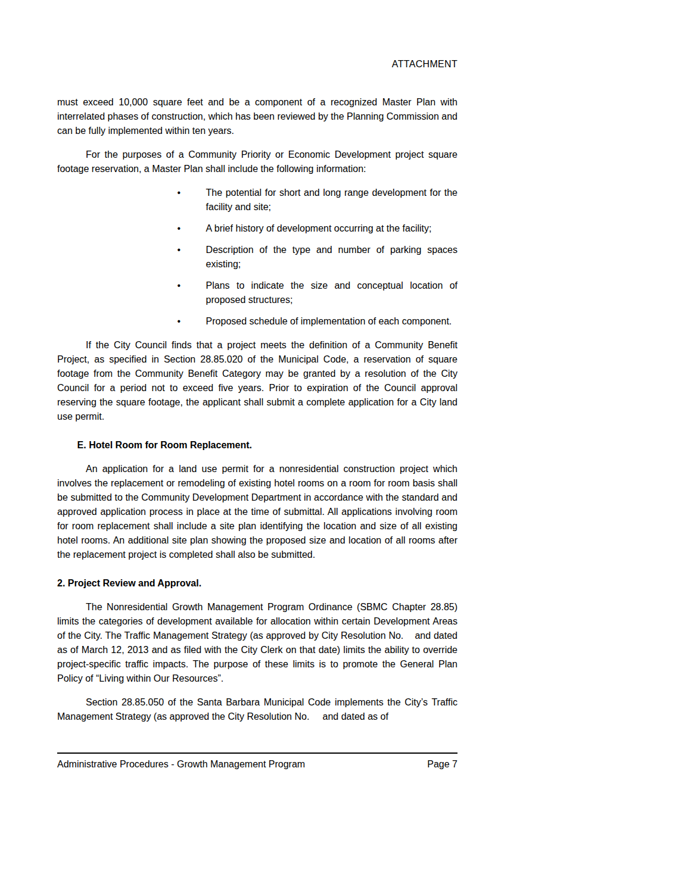ATTACHMENT
must exceed 10,000 square feet and be a component of a recognized Master Plan with interrelated phases of construction, which has been reviewed by the Planning Commission and can be fully implemented within ten years.
For the purposes of a Community Priority or Economic Development project square footage reservation, a Master Plan shall include the following information:
•The potential for short and long range development for the facility and site;
•A brief history of development occurring at the facility;
•Description of the type and number of parking spaces existing;
•Plans to indicate the size and conceptual location of proposed structures;
•Proposed schedule of implementation of each component.
If the City Council finds that a project meets the definition of a Community Benefit Project, as specified in Section 28.85.020 of the Municipal Code, a reservation of square footage from the Community Benefit Category may be granted by a resolution of the City Council for a period not to exceed five years. Prior to expiration of the Council approval reserving the square footage, the applicant shall submit a complete application for a City land use permit.
E. Hotel Room for Room Replacement.
An application for a land use permit for a nonresidential construction project which involves the replacement or remodeling of existing hotel rooms on a room for room basis shall be submitted to the Community Development Department in accordance with the standard and approved application process in place at the time of submittal. All applications involving room for room replacement shall include a site plan identifying the location and size of all existing hotel rooms. An additional site plan showing the proposed size and location of all rooms after the replacement project is completed shall also be submitted.
2. Project Review and Approval.
The Nonresidential Growth Management Program Ordinance (SBMC Chapter 28.85) limits the categories of development available for allocation within certain Development Areas of the City. The Traffic Management Strategy (as approved by City Resolution No. and dated as of March 12, 2013 and as filed with the City Clerk on that date) limits the ability to override project-specific traffic impacts. The purpose of these limits is to promote the General Plan Policy of “Living within Our Resources”.
Section 28.85.050 of the Santa Barbara Municipal Code implements the City’s Traffic Management Strategy (as approved the City Resolution No. and dated as of
Administrative Procedures - Growth Management Program Page 7